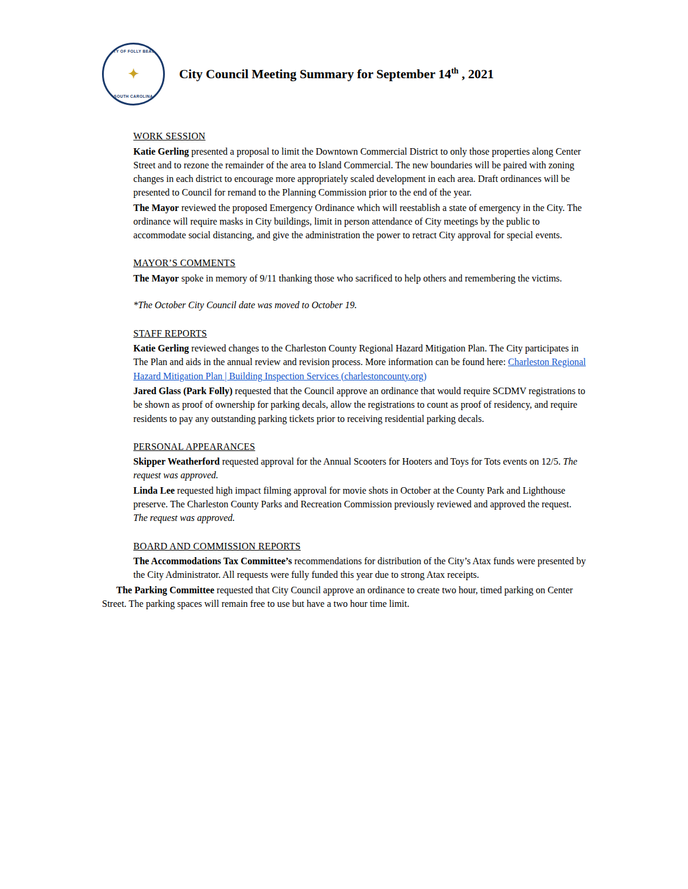CITY OF FOLLY BEACH ✦ SOUTH CAROLINA
City Council Meeting Summary for September 14th , 2021
WORK SESSION
Katie Gerling presented a proposal to limit the Downtown Commercial District to only those properties along Center Street and to rezone the remainder of the area to Island Commercial. The new boundaries will be paired with zoning changes in each district to encourage more appropriately scaled development in each area. Draft ordinances will be presented to Council for remand to the Planning Commission prior to the end of the year.
The Mayor reviewed the proposed Emergency Ordinance which will reestablish a state of emergency in the City. The ordinance will require masks in City buildings, limit in person attendance of City meetings by the public to accommodate social distancing, and give the administration the power to retract City approval for special events.
MAYOR’S COMMENTS
The Mayor spoke in memory of 9/11 thanking those who sacrificed to help others and remembering the victims.
*The October City Council date was moved to October 19.
STAFF REPORTS
Katie Gerling reviewed changes to the Charleston County Regional Hazard Mitigation Plan. The City participates in The Plan and aids in the annual review and revision process. More information can be found here: Charleston Regional Hazard Mitigation Plan | Building Inspection Services (charlestoncounty.org)
Jared Glass (Park Folly) requested that the Council approve an ordinance that would require SCDMV registrations to be shown as proof of ownership for parking decals, allow the registrations to count as proof of residency, and require residents to pay any outstanding parking tickets prior to receiving residential parking decals.
PERSONAL APPEARANCES
Skipper Weatherford requested approval for the Annual Scooters for Hooters and Toys for Tots events on 12/5. The request was approved.
Linda Lee requested high impact filming approval for movie shots in October at the County Park and Lighthouse preserve. The Charleston County Parks and Recreation Commission previously reviewed and approved the request. The request was approved.
BOARD AND COMMISSION REPORTS
The Accommodations Tax Committee’s recommendations for distribution of the City’s Atax funds were presented by the City Administrator. All requests were fully funded this year due to strong Atax receipts.
The Parking Committee requested that City Council approve an ordinance to create two hour, timed parking on Center Street. The parking spaces will remain free to use but have a two hour time limit.